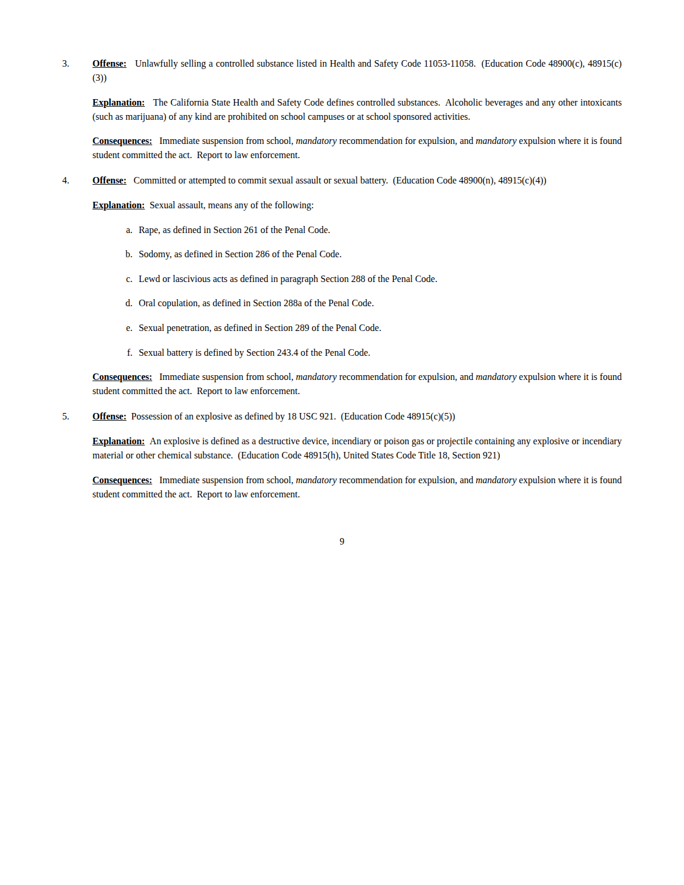3.
Offense: Unlawfully selling a controlled substance listed in Health and Safety Code 11053-11058. (Education Code 48900(c), 48915(c)(3))
Explanation: The California State Health and Safety Code defines controlled substances. Alcoholic beverages and any other intoxicants (such as marijuana) of any kind are prohibited on school campuses or at school sponsored activities.
Consequences: Immediate suspension from school, mandatory recommendation for expulsion, and mandatory expulsion where it is found student committed the act. Report to law enforcement.
4.
Offense: Committed or attempted to commit sexual assault or sexual battery. (Education Code 48900(n), 48915(c)(4))
Explanation: Sexual assault, means any of the following:
Rape, as defined in Section 261 of the Penal Code.
Sodomy, as defined in Section 286 of the Penal Code.
Lewd or lascivious acts as defined in paragraph Section 288 of the Penal Code.
Oral copulation, as defined in Section 288a of the Penal Code.
Sexual penetration, as defined in Section 289 of the Penal Code.
Sexual battery is defined by Section 243.4 of the Penal Code.
Consequences: Immediate suspension from school, mandatory recommendation for expulsion, and mandatory expulsion where it is found student committed the act. Report to law enforcement.
5.
Offense: Possession of an explosive as defined by 18 USC 921. (Education Code 48915(c)(5))
Explanation: An explosive is defined as a destructive device, incendiary or poison gas or projectile containing any explosive or incendiary material or other chemical substance. (Education Code 48915(h), United States Code Title 18, Section 921)
Consequences: Immediate suspension from school, mandatory recommendation for expulsion, and mandatory expulsion where it is found student committed the act. Report to law enforcement.
9